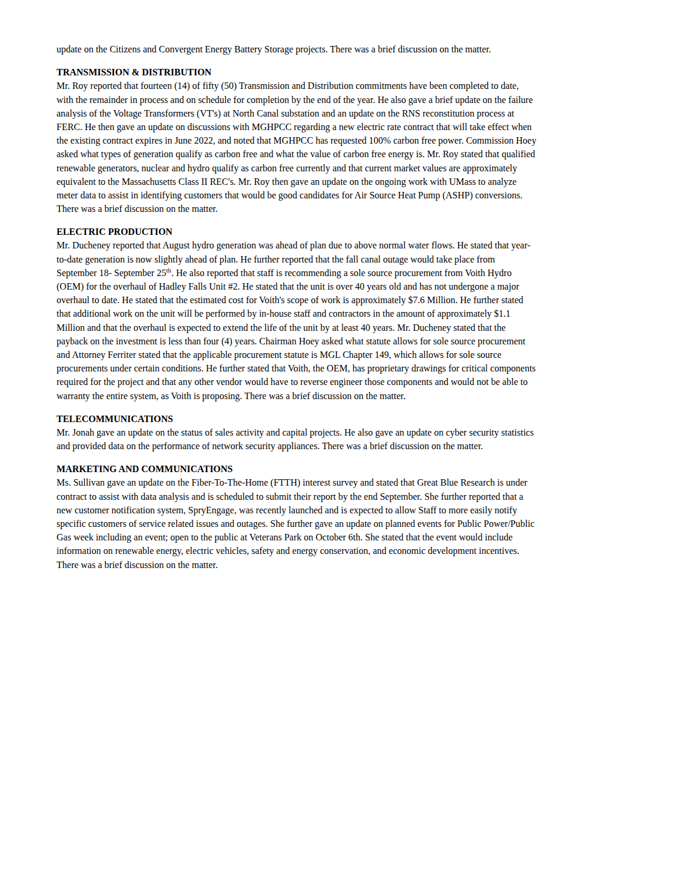update on the Citizens and Convergent Energy Battery Storage projects. There was a brief discussion on the matter.
Transmission & Distribution
Mr. Roy reported that fourteen (14) of fifty (50) Transmission and Distribution commitments have been completed to date, with the remainder in process and on schedule for completion by the end of the year. He also gave a brief update on the failure analysis of the Voltage Transformers (VT's) at North Canal substation and an update on the RNS reconstitution process at FERC. He then gave an update on discussions with MGHPCC regarding a new electric rate contract that will take effect when the existing contract expires in June 2022, and noted that MGHPCC has requested 100% carbon free power. Commission Hoey asked what types of generation qualify as carbon free and what the value of carbon free energy is. Mr. Roy stated that qualified renewable generators, nuclear and hydro qualify as carbon free currently and that current market values are approximately equivalent to the Massachusetts Class II REC's. Mr. Roy then gave an update on the ongoing work with UMass to analyze meter data to assist in identifying customers that would be good candidates for Air Source Heat Pump (ASHP) conversions. There was a brief discussion on the matter.
Electric Production
Mr. Ducheney reported that August hydro generation was ahead of plan due to above normal water flows. He stated that year-to-date generation is now slightly ahead of plan. He further reported that the fall canal outage would take place from September 18- September 25th. He also reported that staff is recommending a sole source procurement from Voith Hydro (OEM) for the overhaul of Hadley Falls Unit #2. He stated that the unit is over 40 years old and has not undergone a major overhaul to date. He stated that the estimated cost for Voith's scope of work is approximately $7.6 Million. He further stated that additional work on the unit will be performed by in-house staff and contractors in the amount of approximately $1.1 Million and that the overhaul is expected to extend the life of the unit by at least 40 years. Mr. Ducheney stated that the payback on the investment is less than four (4) years. Chairman Hoey asked what statute allows for sole source procurement and Attorney Ferriter stated that the applicable procurement statute is MGL Chapter 149, which allows for sole source procurements under certain conditions. He further stated that Voith, the OEM, has proprietary drawings for critical components required for the project and that any other vendor would have to reverse engineer those components and would not be able to warranty the entire system, as Voith is proposing. There was a brief discussion on the matter.
Telecommunications
Mr. Jonah gave an update on the status of sales activity and capital projects. He also gave an update on cyber security statistics and provided data on the performance of network security appliances. There was a brief discussion on the matter.
Marketing and Communications
Ms. Sullivan gave an update on the Fiber-To-The-Home (FTTH) interest survey and stated that Great Blue Research is under contract to assist with data analysis and is scheduled to submit their report by the end September. She further reported that a new customer notification system, SpryEngage, was recently launched and is expected to allow Staff to more easily notify specific customers of service related issues and outages. She further gave an update on planned events for Public Power/Public Gas week including an event; open to the public at Veterans Park on October 6th. She stated that the event would include information on renewable energy, electric vehicles, safety and energy conservation, and economic development incentives. There was a brief discussion on the matter.